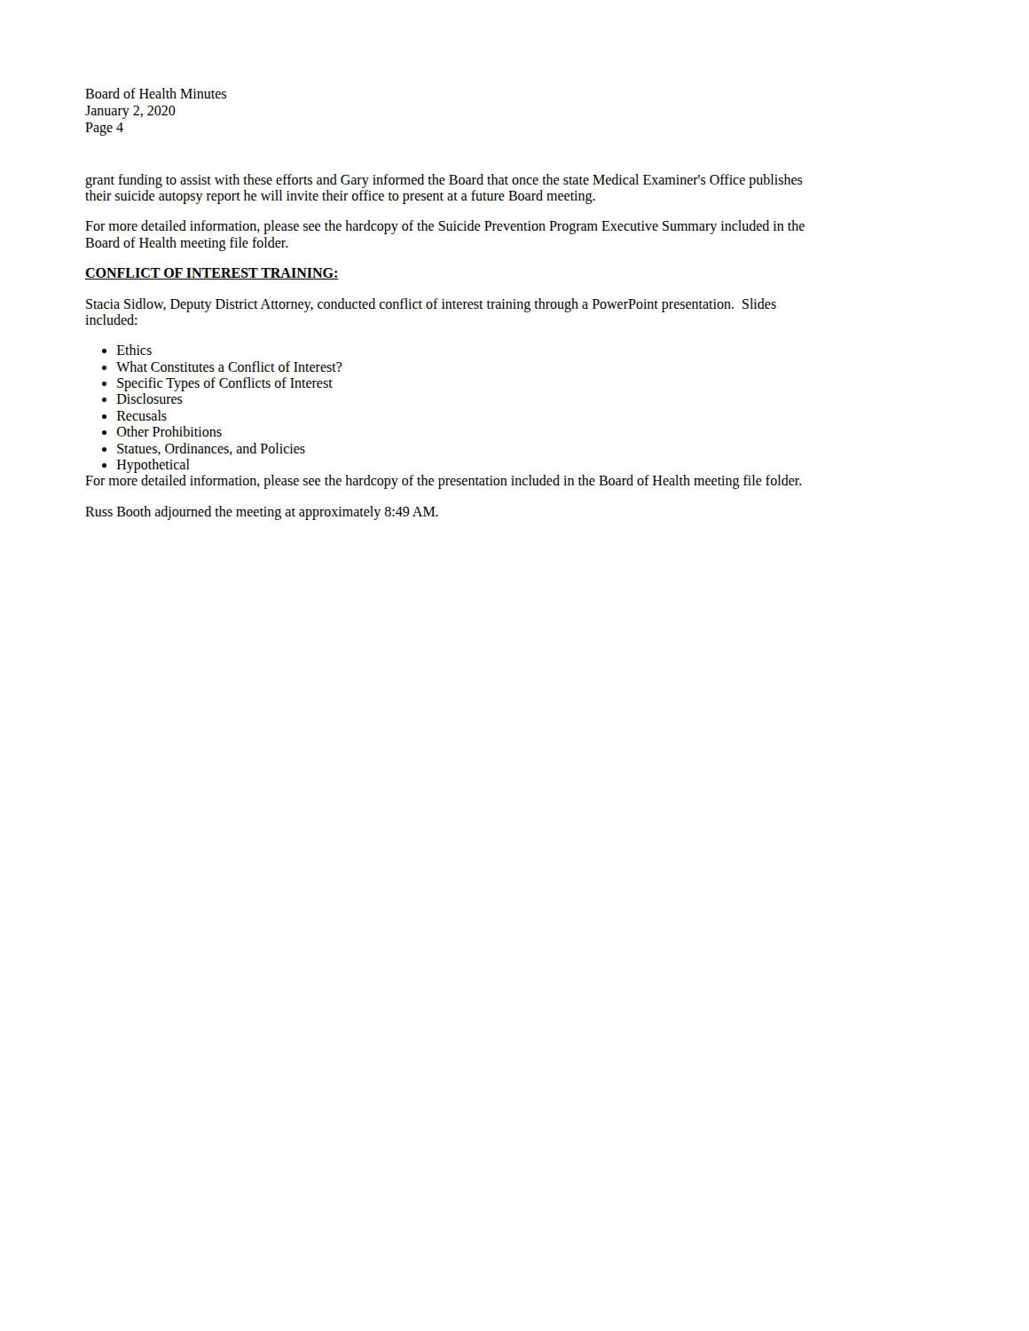Board of Health Minutes
January 2, 2020
Page 4
grant funding to assist with these efforts and Gary informed the Board that once the state Medical Examiner's Office publishes their suicide autopsy report he will invite their office to present at a future Board meeting.
For more detailed information, please see the hardcopy of the Suicide Prevention Program Executive Summary included in the Board of Health meeting file folder.
CONFLICT OF INTEREST TRAINING:
Stacia Sidlow, Deputy District Attorney, conducted conflict of interest training through a PowerPoint presentation. Slides included:
Ethics
What Constitutes a Conflict of Interest?
Specific Types of Conflicts of Interest
Disclosures
Recusals
Other Prohibitions
Statues, Ordinances, and Policies
Hypothetical
For more detailed information, please see the hardcopy of the presentation included in the Board of Health meeting file folder.
Russ Booth adjourned the meeting at approximately 8:49 AM.